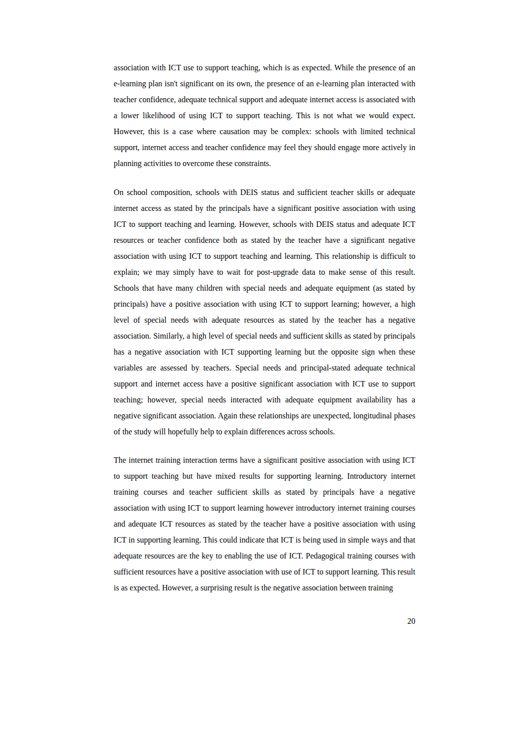association with ICT use to support teaching, which is as expected. While the presence of an e-learning plan isn't significant on its own, the presence of an e-learning plan interacted with teacher confidence, adequate technical support and adequate internet access is associated with a lower likelihood of using ICT to support teaching. This is not what we would expect. However, this is a case where causation may be complex: schools with limited technical support, internet access and teacher confidence may feel they should engage more actively in planning activities to overcome these constraints.
On school composition, schools with DEIS status and sufficient teacher skills or adequate internet access as stated by the principals have a significant positive association with using ICT to support teaching and learning. However, schools with DEIS status and adequate ICT resources or teacher confidence both as stated by the teacher have a significant negative association with using ICT to support teaching and learning. This relationship is difficult to explain; we may simply have to wait for post-upgrade data to make sense of this result. Schools that have many children with special needs and adequate equipment (as stated by principals) have a positive association with using ICT to support learning; however, a high level of special needs with adequate resources as stated by the teacher has a negative association. Similarly, a high level of special needs and sufficient skills as stated by principals has a negative association with ICT supporting learning but the opposite sign when these variables are assessed by teachers. Special needs and principal-stated adequate technical support and internet access have a positive significant association with ICT use to support teaching; however, special needs interacted with adequate equipment availability has a negative significant association. Again these relationships are unexpected, longitudinal phases of the study will hopefully help to explain differences across schools.
The internet training interaction terms have a significant positive association with using ICT to support teaching but have mixed results for supporting learning. Introductory internet training courses and teacher sufficient skills as stated by principals have a negative association with using ICT to support learning however introductory internet training courses and adequate ICT resources as stated by the teacher have a positive association with using ICT in supporting learning. This could indicate that ICT is being used in simple ways and that adequate resources are the key to enabling the use of ICT. Pedagogical training courses with sufficient resources have a positive association with use of ICT to support learning. This result is as expected. However, a surprising result is the negative association between training
20